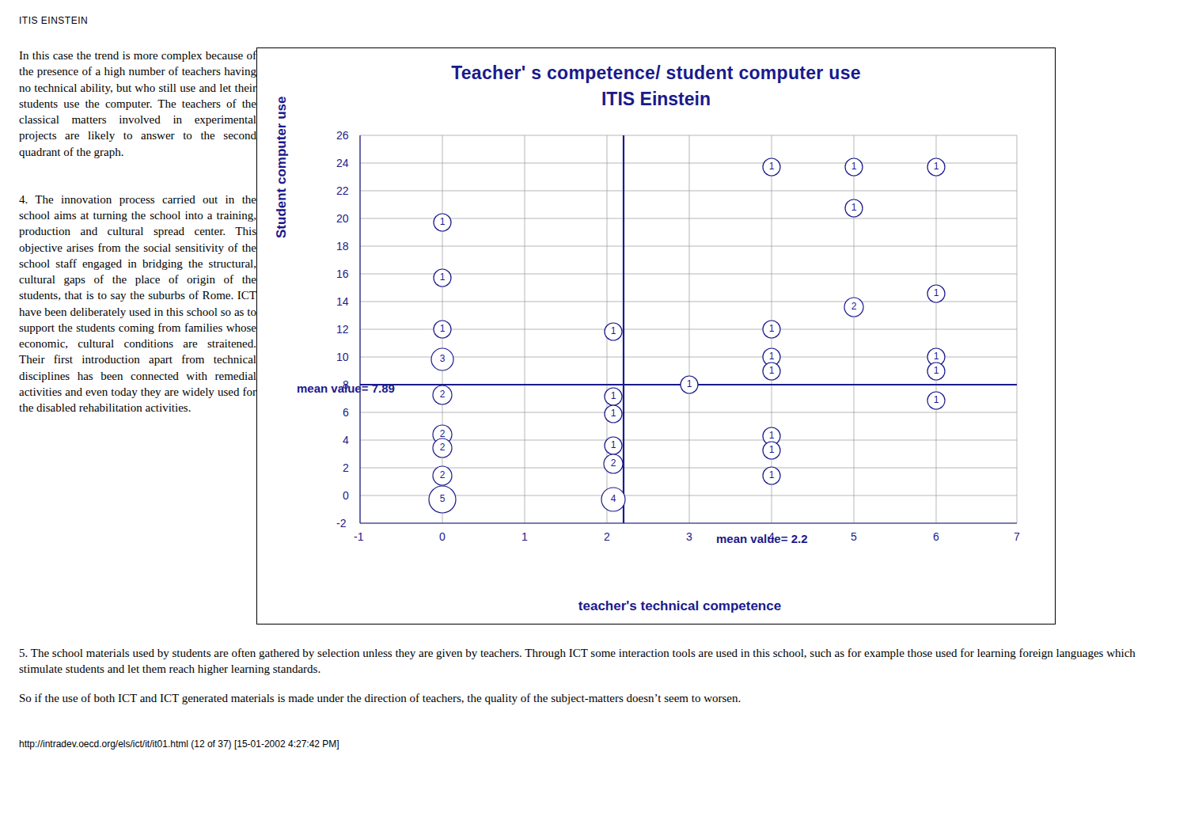ITIS EINSTEIN
| In this case the trend is more complex because of the presence of a high number of teachers having no technical ability, but who still use and let their students use the computer. The teachers of the classical matters involved in experimental projects are likely to answer to the second quadrant of the graph. 4. The innovation process carried out in the school aims at turning the school into a training, production and cultural spread center. This objective arises from the social sensitivity of the school staff engaged in bridging the structural, cultural gaps of the place of origin of the students, that is to say the suburbs of Rome. ICT have been deliberately used in this school so as to support the students coming from families whose economic, cultural conditions are straitened. Their first introduction apart from technical disciplines has been connected with remedial activities and even today they are widely used for the disabled rehabilitation activities. | Teacher' s competence/ student computer use ITIS Einstein Student computer use mean value= 7.89 mean value= 2.2 26 24 22 20 18 16 14 12 10 8 6 4 2 0 -2 -1 0 1 2 3 4 5 6 7 1 1 1 3 2 2 2 2 5 1 1 1 1 2 4 1 1 1 1 1 1 1 1 1 1 2 1 1 1 1 1 teacher's technical competence |
5. The school materials used by students are often gathered by selection unless they are given by teachers. Through ICT some interaction tools are used in this school, such as for example those used for learning foreign languages which stimulate students and let them reach higher learning standards.
So if the use of both ICT and ICT generated materials is made under the direction of teachers, the quality of the subject-matters doesn’t seem to worsen.
http://intradev.oecd.org/els/ict/it/it01.html (12 of 37) [15-01-2002 4:27:42 PM]